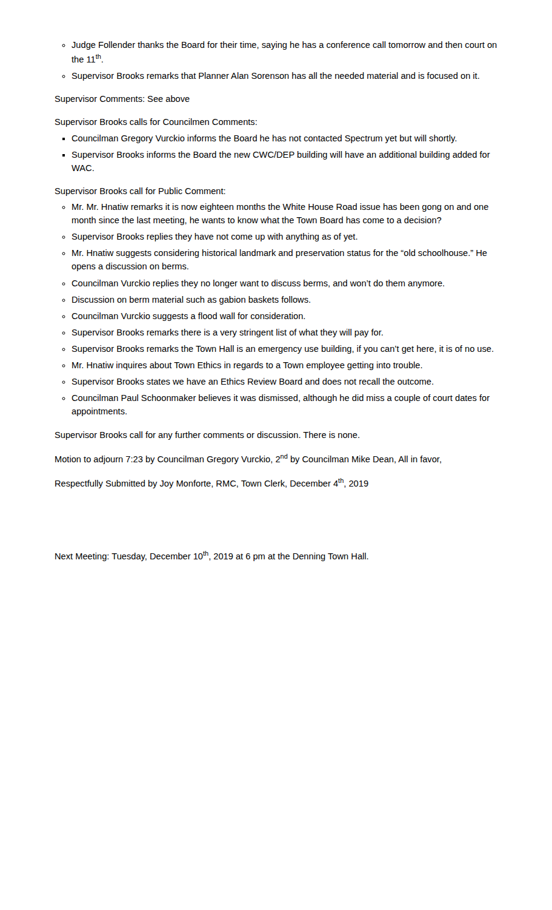Judge Follender thanks the Board for their time, saying he has a conference call tomorrow and then court on the 11th.
Supervisor Brooks remarks that Planner Alan Sorenson has all the needed material and is focused on it.
Supervisor Comments: See above
Supervisor Brooks calls for Councilmen Comments:
Councilman Gregory Vurckio informs the Board he has not contacted Spectrum yet but will shortly.
Supervisor Brooks informs the Board the new CWC/DEP building will have an additional building added for WAC.
Supervisor Brooks call for Public Comment:
Mr. Mr. Hnatiw remarks it is now eighteen months the White House Road issue has been gong on and one month since the last meeting, he wants to know what the Town Board has come to a decision?
Supervisor Brooks replies they have not come up with anything as of yet.
Mr. Hnatiw suggests considering historical landmark and preservation status for the “old schoolhouse.” He opens a discussion on berms.
Councilman Vurckio replies they no longer want to discuss berms, and won’t do them anymore.
Discussion on berm material such as gabion baskets follows.
Councilman Vurckio suggests a flood wall for consideration.
Supervisor Brooks remarks there is a very stringent list of what they will pay for.
Supervisor Brooks remarks the Town Hall is an emergency use building, if you can’t get here, it is of no use.
Mr. Hnatiw inquires about Town Ethics in regards to a Town employee getting into trouble.
Supervisor Brooks states we have an Ethics Review Board and does not recall the outcome.
Councilman Paul Schoonmaker believes it was dismissed, although he did miss a couple of court dates for appointments.
Supervisor Brooks call for any further comments or discussion. There is none.
Motion to adjourn 7:23 by Councilman Gregory Vurckio, 2nd by Councilman Mike Dean, All in favor,
Respectfully Submitted by Joy Monforte, RMC, Town Clerk, December 4th, 2019
Next Meeting: Tuesday, December 10th, 2019 at 6 pm at the Denning Town Hall.